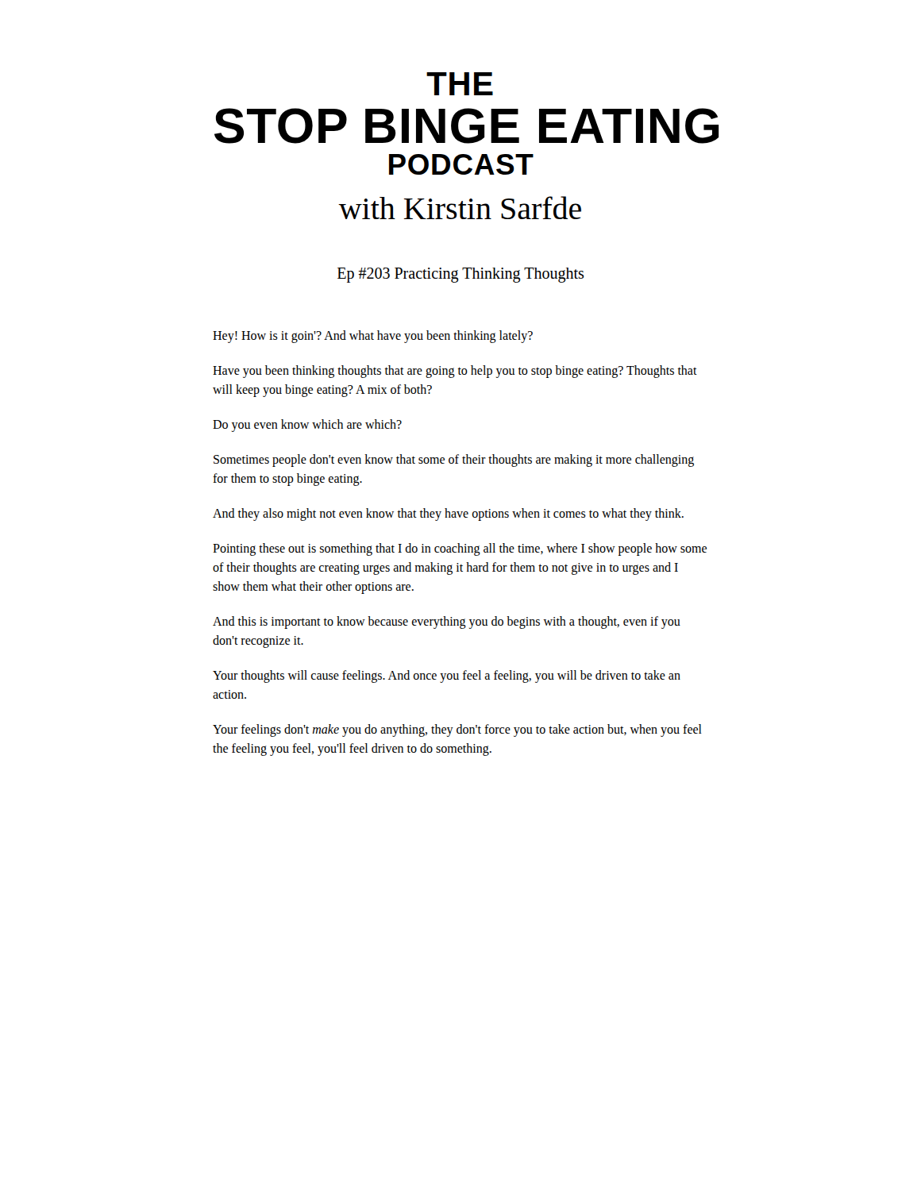THE
STOP BINGE EATING
PODCAST
with Kirstin Sarfde
Ep #203 Practicing Thinking Thoughts
Hey! How is it goin'? And what have you been thinking lately?
Have you been thinking thoughts that are going to help you to stop binge eating? Thoughts that will keep you binge eating? A mix of both?
Do you even know which are which?
Sometimes people don't even know that some of their thoughts are making it more challenging for them to stop binge eating.
And they also might not even know that they have options when it comes to what they think.
Pointing these out is something that I do in coaching all the time, where I show people how some of their thoughts are creating urges and making it hard for them to not give in to urges and I show them what their other options are.
And this is important to know because everything you do begins with a thought, even if you don't recognize it.
Your thoughts will cause feelings. And once you feel a feeling, you will be driven to take an action.
Your feelings don't make you do anything, they don't force you to take action but, when you feel the feeling you feel, you'll feel driven to do something.